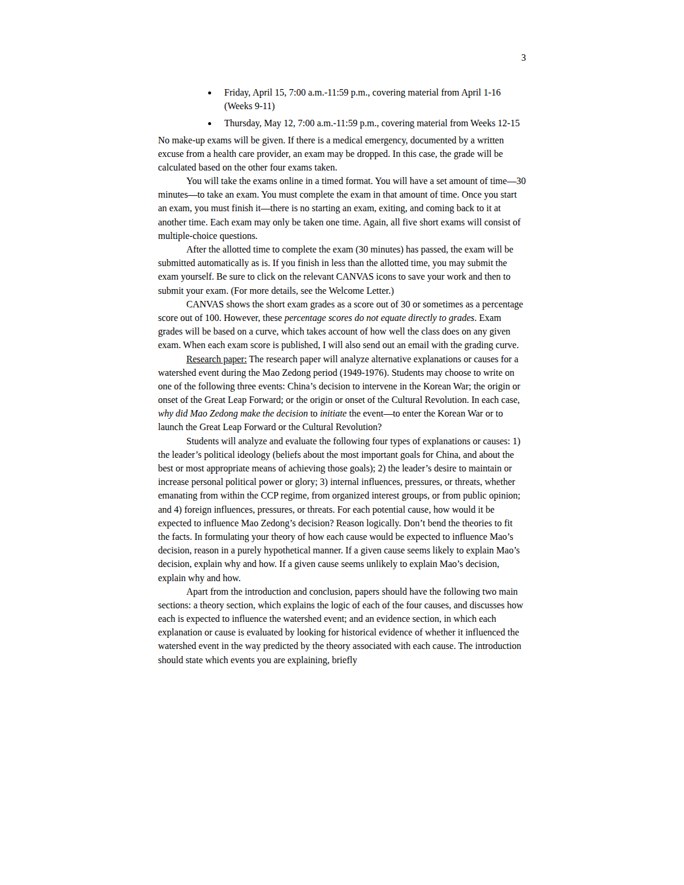3
Friday, April 15, 7:00 a.m.-11:59 p.m., covering material from April 1-16 (Weeks 9-11)
Thursday, May 12, 7:00 a.m.-11:59 p.m., covering material from Weeks 12-15
No make-up exams will be given. If there is a medical emergency, documented by a written excuse from a health care provider, an exam may be dropped. In this case, the grade will be calculated based on the other four exams taken.
You will take the exams online in a timed format. You will have a set amount of time—30 minutes—to take an exam. You must complete the exam in that amount of time. Once you start an exam, you must finish it—there is no starting an exam, exiting, and coming back to it at another time. Each exam may only be taken one time. Again, all five short exams will consist of multiple-choice questions.
After the allotted time to complete the exam (30 minutes) has passed, the exam will be submitted automatically as is. If you finish in less than the allotted time, you may submit the exam yourself. Be sure to click on the relevant CANVAS icons to save your work and then to submit your exam. (For more details, see the Welcome Letter.)
CANVAS shows the short exam grades as a score out of 30 or sometimes as a percentage score out of 100. However, these percentage scores do not equate directly to grades. Exam grades will be based on a curve, which takes account of how well the class does on any given exam. When each exam score is published, I will also send out an email with the grading curve.
Research paper: The research paper will analyze alternative explanations or causes for a watershed event during the Mao Zedong period (1949-1976). Students may choose to write on one of the following three events: China’s decision to intervene in the Korean War; the origin or onset of the Great Leap Forward; or the origin or onset of the Cultural Revolution. In each case, why did Mao Zedong make the decision to initiate the event—to enter the Korean War or to launch the Great Leap Forward or the Cultural Revolution?
Students will analyze and evaluate the following four types of explanations or causes: 1) the leader’s political ideology (beliefs about the most important goals for China, and about the best or most appropriate means of achieving those goals); 2) the leader’s desire to maintain or increase personal political power or glory; 3) internal influences, pressures, or threats, whether emanating from within the CCP regime, from organized interest groups, or from public opinion; and 4) foreign influences, pressures, or threats. For each potential cause, how would it be expected to influence Mao Zedong’s decision? Reason logically. Don’t bend the theories to fit the facts. In formulating your theory of how each cause would be expected to influence Mao’s decision, reason in a purely hypothetical manner. If a given cause seems likely to explain Mao’s decision, explain why and how. If a given cause seems unlikely to explain Mao’s decision, explain why and how.
Apart from the introduction and conclusion, papers should have the following two main sections: a theory section, which explains the logic of each of the four causes, and discusses how each is expected to influence the watershed event; and an evidence section, in which each explanation or cause is evaluated by looking for historical evidence of whether it influenced the watershed event in the way predicted by the theory associated with each cause. The introduction should state which events you are explaining, briefly